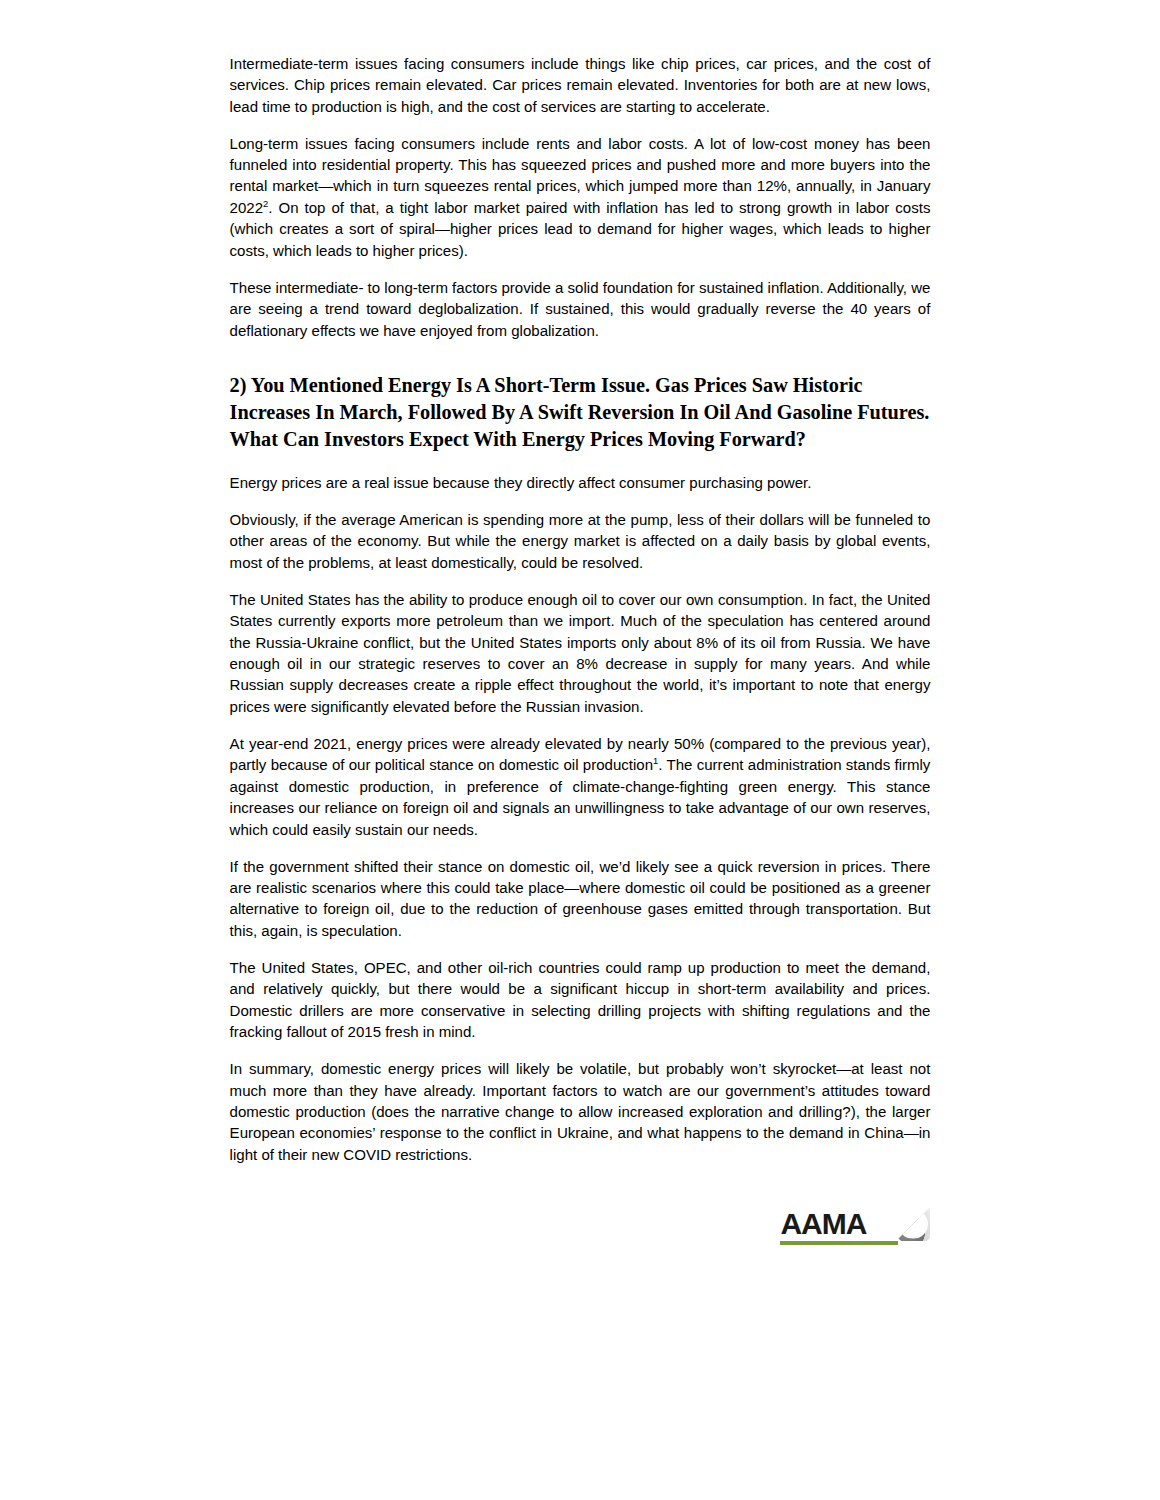Intermediate-term issues facing consumers include things like chip prices, car prices, and the cost of services. Chip prices remain elevated. Car prices remain elevated. Inventories for both are at new lows, lead time to production is high, and the cost of services are starting to accelerate.
Long-term issues facing consumers include rents and labor costs. A lot of low-cost money has been funneled into residential property. This has squeezed prices and pushed more and more buyers into the rental market—which in turn squeezes rental prices, which jumped more than 12%, annually, in January 20222. On top of that, a tight labor market paired with inflation has led to strong growth in labor costs (which creates a sort of spiral—higher prices lead to demand for higher wages, which leads to higher costs, which leads to higher prices).
These intermediate- to long-term factors provide a solid foundation for sustained inflation. Additionally, we are seeing a trend toward deglobalization. If sustained, this would gradually reverse the 40 years of deflationary effects we have enjoyed from globalization.
2) You Mentioned Energy Is A Short-Term Issue. Gas Prices Saw Historic Increases In March, Followed By A Swift Reversion In Oil And Gasoline Futures. What Can Investors Expect With Energy Prices Moving Forward?
Energy prices are a real issue because they directly affect consumer purchasing power.
Obviously, if the average American is spending more at the pump, less of their dollars will be funneled to other areas of the economy. But while the energy market is affected on a daily basis by global events, most of the problems, at least domestically, could be resolved.
The United States has the ability to produce enough oil to cover our own consumption. In fact, the United States currently exports more petroleum than we import. Much of the speculation has centered around the Russia-Ukraine conflict, but the United States imports only about 8% of its oil from Russia. We have enough oil in our strategic reserves to cover an 8% decrease in supply for many years. And while Russian supply decreases create a ripple effect throughout the world, it’s important to note that energy prices were significantly elevated before the Russian invasion.
At year-end 2021, energy prices were already elevated by nearly 50% (compared to the previous year), partly because of our political stance on domestic oil production1. The current administration stands firmly against domestic production, in preference of climate-change-fighting green energy. This stance increases our reliance on foreign oil and signals an unwillingness to take advantage of our own reserves, which could easily sustain our needs.
If the government shifted their stance on domestic oil, we’d likely see a quick reversion in prices. There are realistic scenarios where this could take place—where domestic oil could be positioned as a greener alternative to foreign oil, due to the reduction of greenhouse gases emitted through transportation. But this, again, is speculation.
The United States, OPEC, and other oil-rich countries could ramp up production to meet the demand, and relatively quickly, but there would be a significant hiccup in short-term availability and prices. Domestic drillers are more conservative in selecting drilling projects with shifting regulations and the fracking fallout of 2015 fresh in mind.
In summary, domestic energy prices will likely be volatile, but probably won’t skyrocket—at least not much more than they have already. Important factors to watch are our government’s attitudes toward domestic production (does the narrative change to allow increased exploration and drilling?), the larger European economies’ response to the conflict in Ukraine, and what happens to the demand in China—in light of their new COVID restrictions.
AAMA